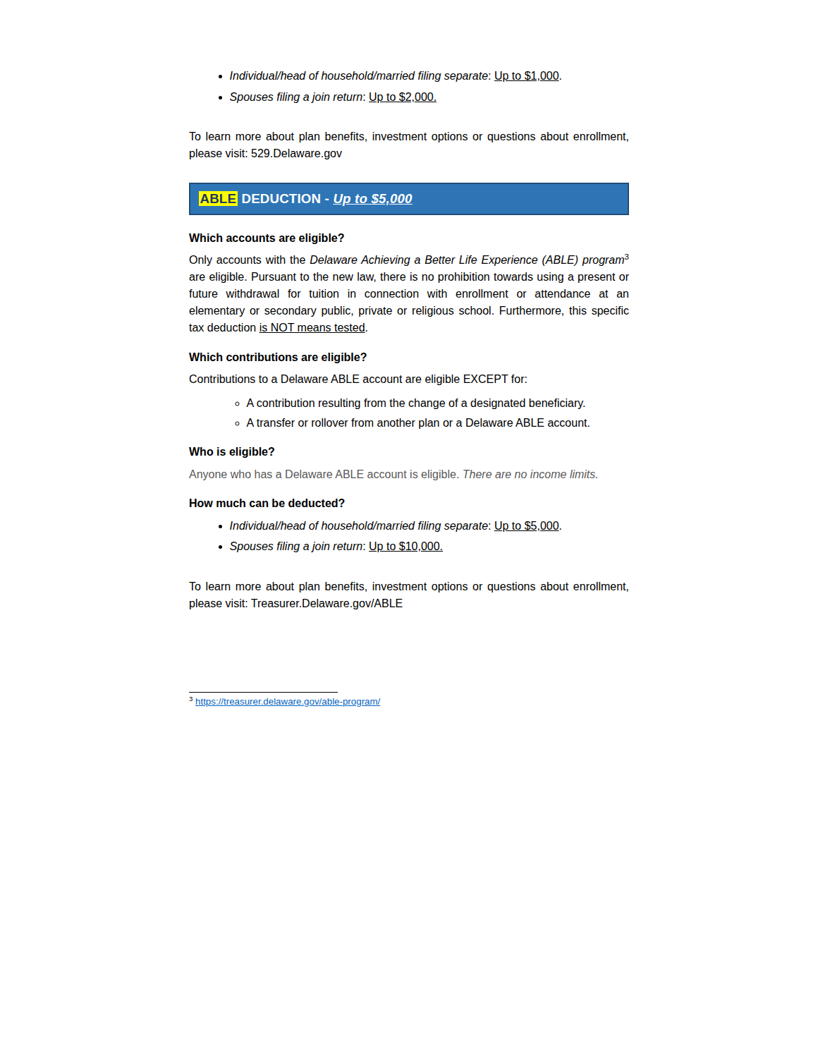Individual/head of household/married filing separate: Up to $1,000.
Spouses filing a join return: Up to $2,000.
To learn more about plan benefits, investment options or questions about enrollment, please visit: 529.Delaware.gov
ABLE DEDUCTION - Up to $5,000
Which accounts are eligible?
Only accounts with the Delaware Achieving a Better Life Experience (ABLE) program3 are eligible. Pursuant to the new law, there is no prohibition towards using a present or future withdrawal for tuition in connection with enrollment or attendance at an elementary or secondary public, private or religious school. Furthermore, this specific tax deduction is NOT means tested.
Which contributions are eligible?
Contributions to a Delaware ABLE account are eligible EXCEPT for:
A contribution resulting from the change of a designated beneficiary.
A transfer or rollover from another plan or a Delaware ABLE account.
Who is eligible?
Anyone who has a Delaware ABLE account is eligible. There are no income limits.
How much can be deducted?
Individual/head of household/married filing separate: Up to $5,000.
Spouses filing a join return: Up to $10,000.
To learn more about plan benefits, investment options or questions about enrollment, please visit: Treasurer.Delaware.gov/ABLE
3 https://treasurer.delaware.gov/able-program/